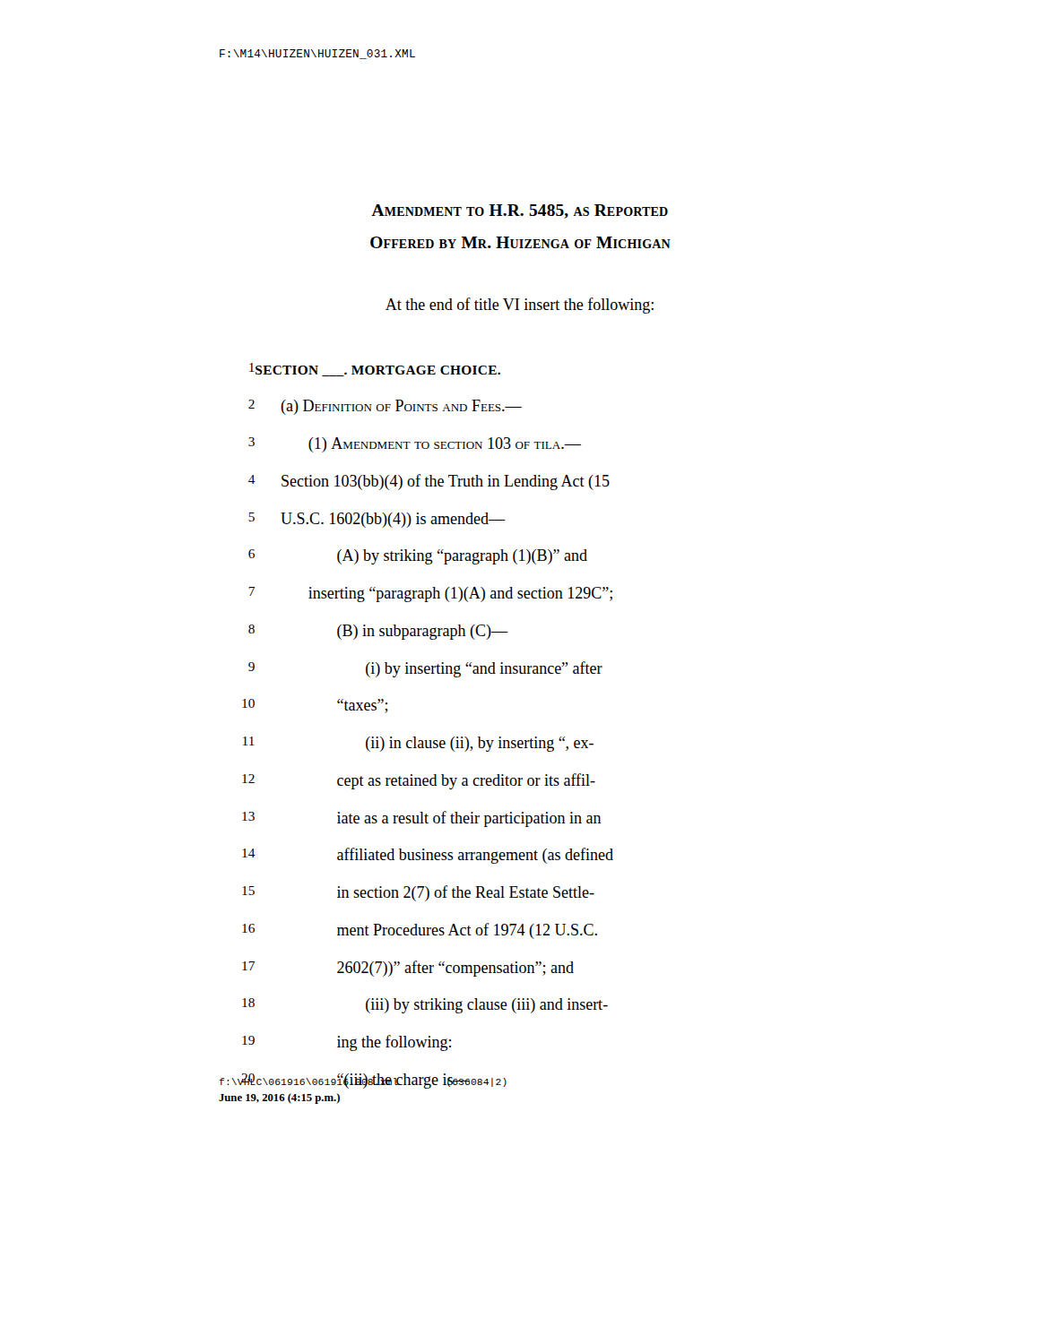F:\M14\HUIZEN\HUIZEN_031.XML
Amendment to H.R. 5485, as Reported
Offered by Mr. Huizenga of Michigan
At the end of title VI insert the following:
| 1 | SECTION ___. MORTGAGE CHOICE. |
| 2 | (a) Definition of Points and Fees .— |
| 3 | (1) Amendment to section 103 of tila .— |
| 4 | Section 103(bb)(4) of the Truth in Lending Act (15 |
| 5 | U.S.C. 1602(bb)(4)) is amended— |
| 6 | (A) by striking “paragraph (1)(B)” and |
| 7 | inserting “paragraph (1)(A) and section 129C”; |
| 8 | (B) in subparagraph (C)— |
| 9 | (i) by inserting “and insurance” after |
| 10 | “taxes”; |
| 11 | (ii) in clause (ii), by inserting “, ex- |
| 12 | cept as retained by a creditor or its affil- |
| 13 | iate as a result of their participation in an |
| 14 | affiliated business arrangement (as defined |
| 15 | in section 2(7) of the Real Estate Settle- |
| 16 | ment Procedures Act of 1974 (12 U.S.C. |
| 17 | 2602(7))” after “compensation”; and |
| 18 | (iii) by striking clause (iii) and insert- |
| 19 | ing the following: |
| 20 | “(iii) the charge is— |
f:\VHLC\061916\061916.008.xml (636084|2)
June 19, 2016 (4:15 p.m.)